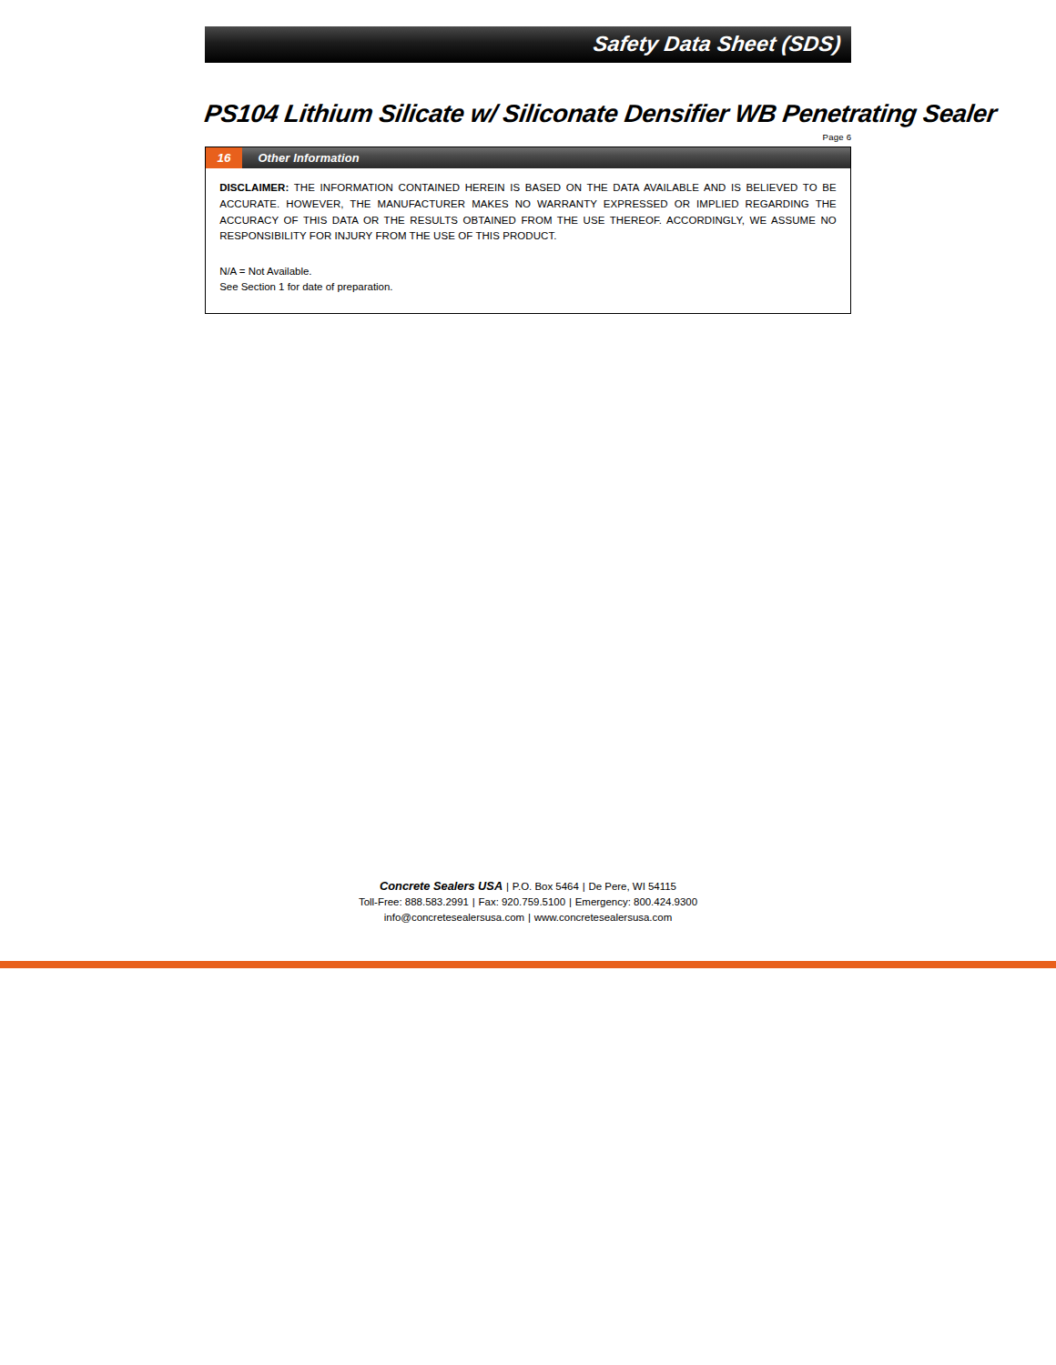Safety Data Sheet (SDS)
PS104 Lithium Silicate w/ Siliconate Densifier WB Penetrating Sealer
Page 6
16
Other Information
DISCLAIMER: THE INFORMATION CONTAINED HEREIN IS BASED ON THE DATA AVAILABLE AND IS BELIEVED TO BE ACCURATE. HOWEVER, THE MANUFACTURER MAKES NO WARRANTY EXPRESSED OR IMPLIED REGARDING THE ACCURACY OF THIS DATA OR THE RESULTS OBTAINED FROM THE USE THEREOF. ACCORDINGLY, WE ASSUME NO RESPONSIBILITY FOR INJURY FROM THE USE OF THIS PRODUCT.
N/A = Not Available.
See Section 1 for date of preparation.
Concrete Sealers USA|P.O. Box 5464|De Pere, WI 54115
Toll-Free: 888.583.2991|Fax: 920.759.5100|Emergency: 800.424.9300
info@concretesealersusa.com|www.concretesealersusa.com